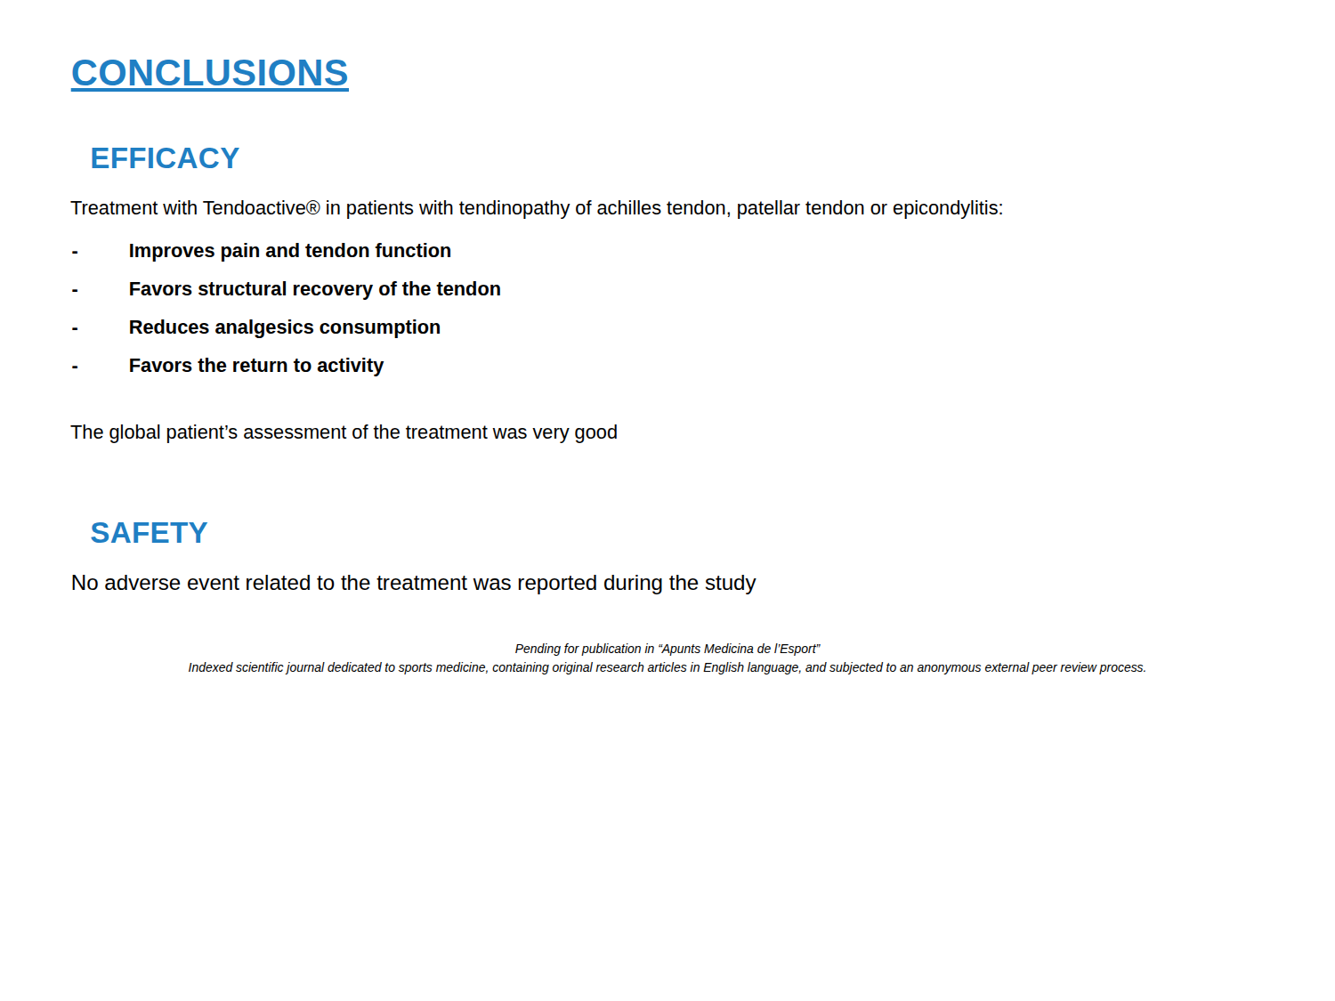CONCLUSIONS
EFFICACY
Treatment with Tendoactive® in patients with tendinopathy of achilles tendon, patellar tendon or epicondylitis:
Improves pain and tendon function
Favors structural recovery of the tendon
Reduces analgesics consumption
Favors the return to activity
The global patient’s assessment of the treatment was very good
SAFETY
No adverse event related to the treatment was reported during the study
Pending for publication in “Apunts Medicina de l’Esport”
Indexed scientific journal dedicated to sports medicine, containing original research articles in English language, and subjected to an anonymous external peer review process.